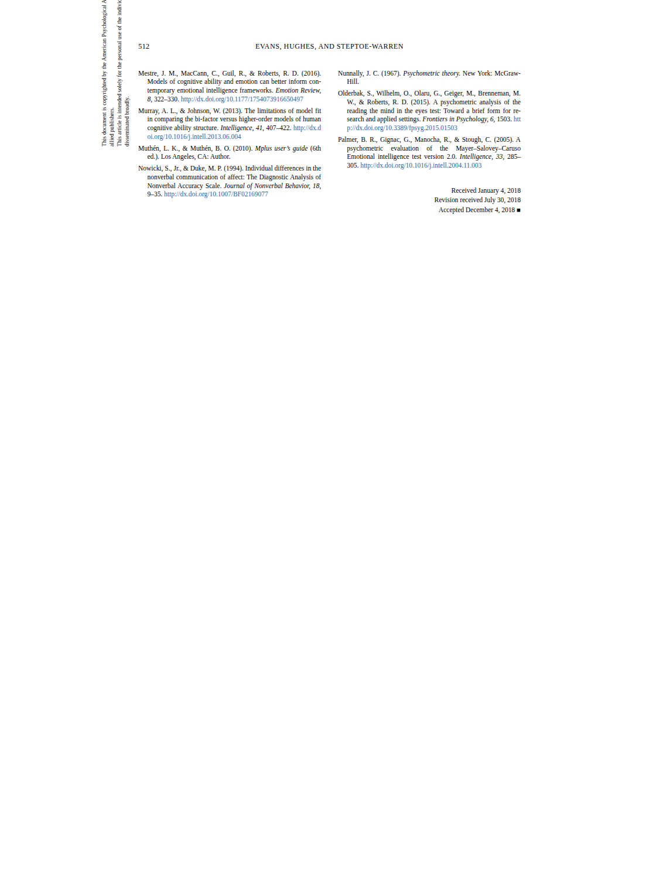This document is copyrighted by the American Psychological Association or one of its allied publishers.
This article is intended solely for the personal use of the individual user and is not to be disseminated broadly.
512
EVANS, HUGHES, AND STEPTOE-WARREN
Mestre, J. M., MacCann, C., Guil, R., & Roberts, R. D. (2016). Models of cognitive ability and emotion can better inform contemporary emotional intelligence frameworks. Emotion Review, 8, 322–330. http://dx.doi.org/10.1177/1754073916650497
Murray, A. L., & Johnson, W. (2013). The limitations of model fit in comparing the bi-factor versus higher-order models of human cognitive ability structure. Intelligence, 41, 407–422. http://dx.doi.org/10.1016/j.intell.2013.06.004
Muthén, L. K., & Muthén, B. O. (2010). Mplus user’s guide (6th ed.). Los Angeles, CA: Author.
Nowicki, S., Jr., & Duke, M. P. (1994). Individual differences in the nonverbal communication of affect: The Diagnostic Analysis of Nonverbal Accuracy Scale. Journal of Nonverbal Behavior, 18, 9–35. http://dx.doi.org/10.1007/BF02169077
Nunnally, J. C. (1967). Psychometric theory. New York: McGraw-Hill.
Olderbak, S., Wilhelm, O., Olaru, G., Geiger, M., Brenneman, M. W., & Roberts, R. D. (2015). A psychometric analysis of the reading the mind in the eyes test: Toward a brief form for research and applied settings. Frontiers in Psychology, 6, 1503. http://dx.doi.org/10.3389/fpsyg.2015.01503
Palmer, B. R., Gignac, G., Manocha, R., & Stough, C. (2005). A psychometric evaluation of the Mayer–Salovey–Caruso Emotional intelligence test version 2.0. Intelligence, 33, 285–305. http://dx.doi.org/10.1016/j.intell.2004.11.003
Received January 4, 2018
Revision received July 30, 2018
Accepted December 4, 2018 ■